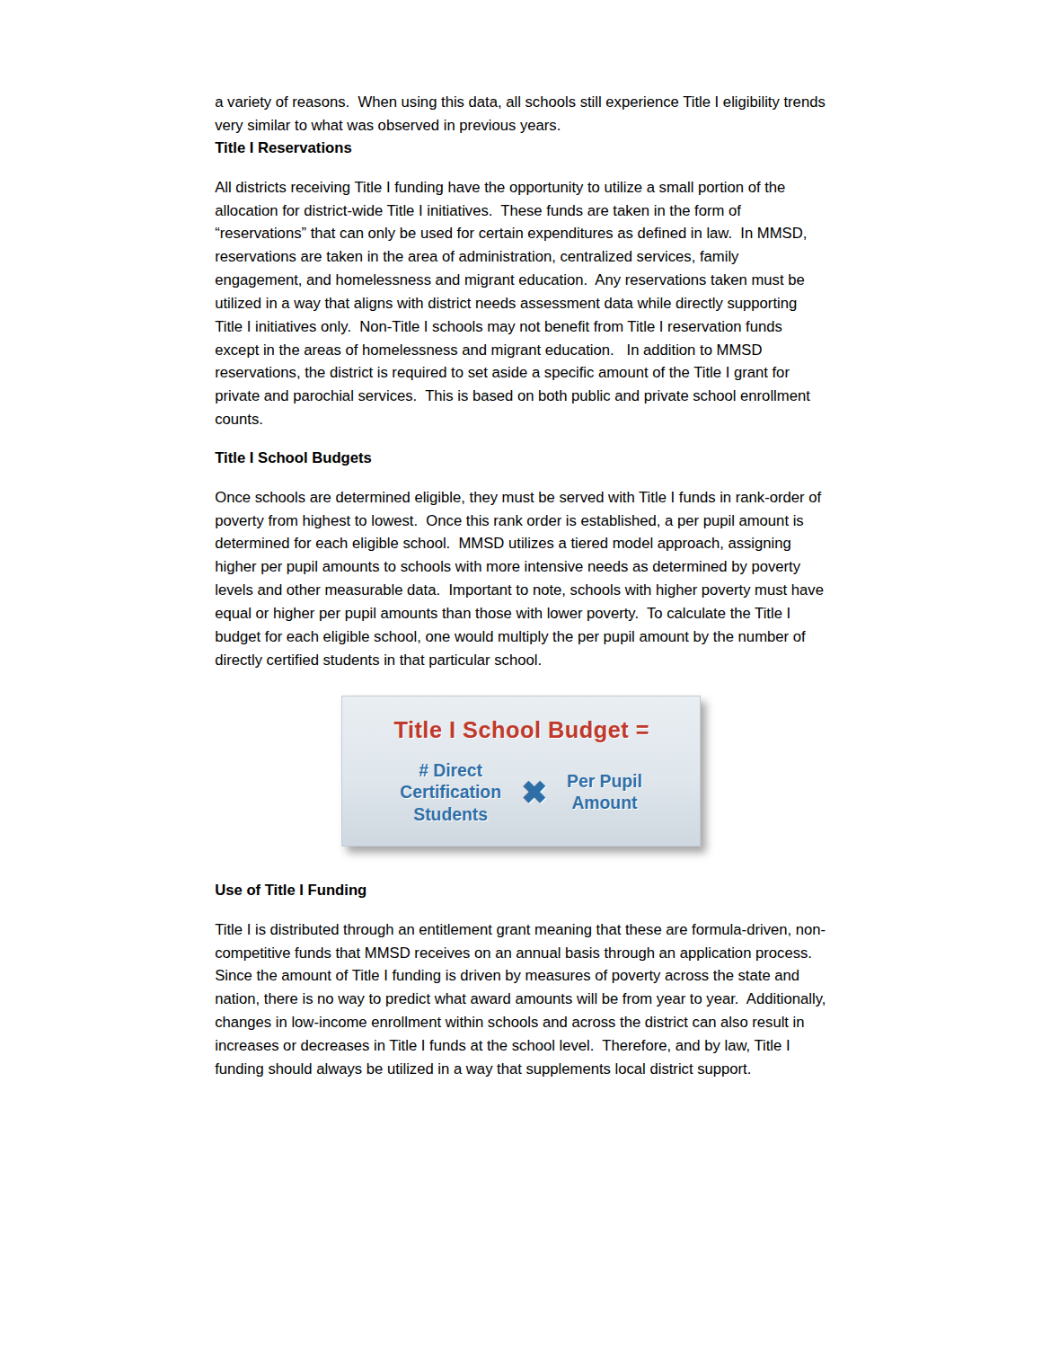a variety of reasons. When using this data, all schools still experience Title I eligibility trends very similar to what was observed in previous years.
Title I Reservations
All districts receiving Title I funding have the opportunity to utilize a small portion of the allocation for district-wide Title I initiatives. These funds are taken in the form of “reservations” that can only be used for certain expenditures as defined in law. In MMSD, reservations are taken in the area of administration, centralized services, family engagement, and homelessness and migrant education. Any reservations taken must be utilized in a way that aligns with district needs assessment data while directly supporting Title I initiatives only. Non-Title I schools may not benefit from Title I reservation funds except in the areas of homelessness and migrant education. In addition to MMSD reservations, the district is required to set aside a specific amount of the Title I grant for private and parochial services. This is based on both public and private school enrollment counts.
Title I School Budgets
Once schools are determined eligible, they must be served with Title I funds in rank-order of poverty from highest to lowest. Once this rank order is established, a per pupil amount is determined for each eligible school. MMSD utilizes a tiered model approach, assigning higher per pupil amounts to schools with more intensive needs as determined by poverty levels and other measurable data. Important to note, schools with higher poverty must have equal or higher per pupil amounts than those with lower poverty. To calculate the Title I budget for each eligible school, one would multiply the per pupil amount by the number of directly certified students in that particular school.
Title I School Budget =
# Direct
Certification
Students
✖
Per Pupil
Amount
Use of Title I Funding
Title I is distributed through an entitlement grant meaning that these are formula-driven, non-competitive funds that MMSD receives on an annual basis through an application process. Since the amount of Title I funding is driven by measures of poverty across the state and nation, there is no way to predict what award amounts will be from year to year. Additionally, changes in low-income enrollment within schools and across the district can also result in increases or decreases in Title I funds at the school level. Therefore, and by law, Title I funding should always be utilized in a way that supplements local district support.